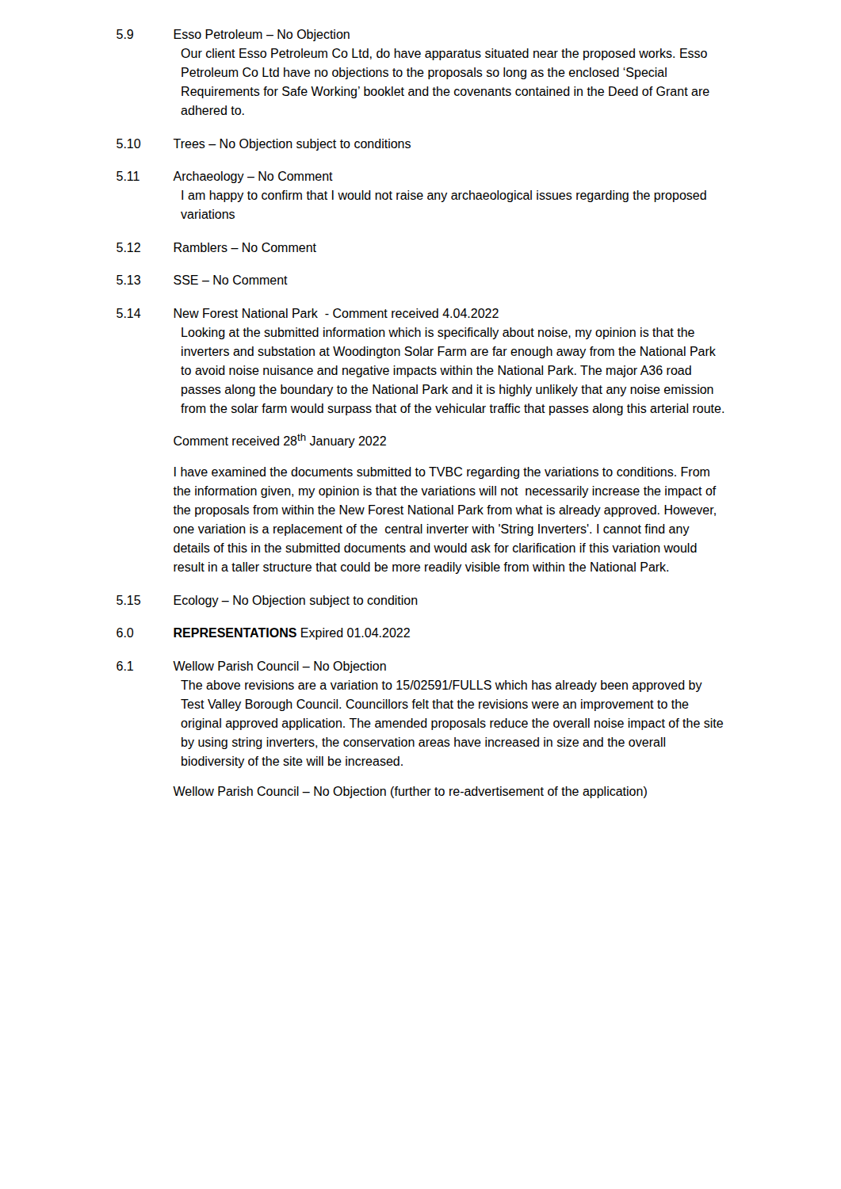5.9
Esso Petroleum – No Objection
Our client Esso Petroleum Co Ltd, do have apparatus situated near the proposed works. Esso Petroleum Co Ltd have no objections to the proposals so long as the enclosed ‘Special Requirements for Safe Working’ booklet and the covenants contained in the Deed of Grant are adhered to.
5.10
Trees – No Objection subject to conditions
5.11
Archaeology – No Comment
I am happy to confirm that I would not raise any archaeological issues regarding the proposed variations
5.12
Ramblers – No Comment
5.13
SSE – No Comment
5.14
New Forest National Park - Comment received 4.04.2022
Looking at the submitted information which is specifically about noise, my opinion is that the inverters and substation at Woodington Solar Farm are far enough away from the National Park to avoid noise nuisance and negative impacts within the National Park. The major A36 road passes along the boundary to the National Park and it is highly unlikely that any noise emission from the solar farm would surpass that of the vehicular traffic that passes along this arterial route.
Comment received 28th January 2022
I have examined the documents submitted to TVBC regarding the variations to conditions. From the information given, my opinion is that the variations will not necessarily increase the impact of the proposals from within the New Forest National Park from what is already approved. However, one variation is a replacement of the central inverter with 'String Inverters'. I cannot find any details of this in the submitted documents and would ask for clarification if this variation would result in a taller structure that could be more readily visible from within the National Park.
5.15
Ecology – No Objection subject to condition
6.0
REPRESENTATIONS Expired 01.04.2022
6.1
Wellow Parish Council – No Objection
The above revisions are a variation to 15/02591/FULLS which has already been approved by Test Valley Borough Council. Councillors felt that the revisions were an improvement to the original approved application. The amended proposals reduce the overall noise impact of the site by using string inverters, the conservation areas have increased in size and the overall biodiversity of the site will be increased.
Wellow Parish Council – No Objection (further to re-advertisement of the application)